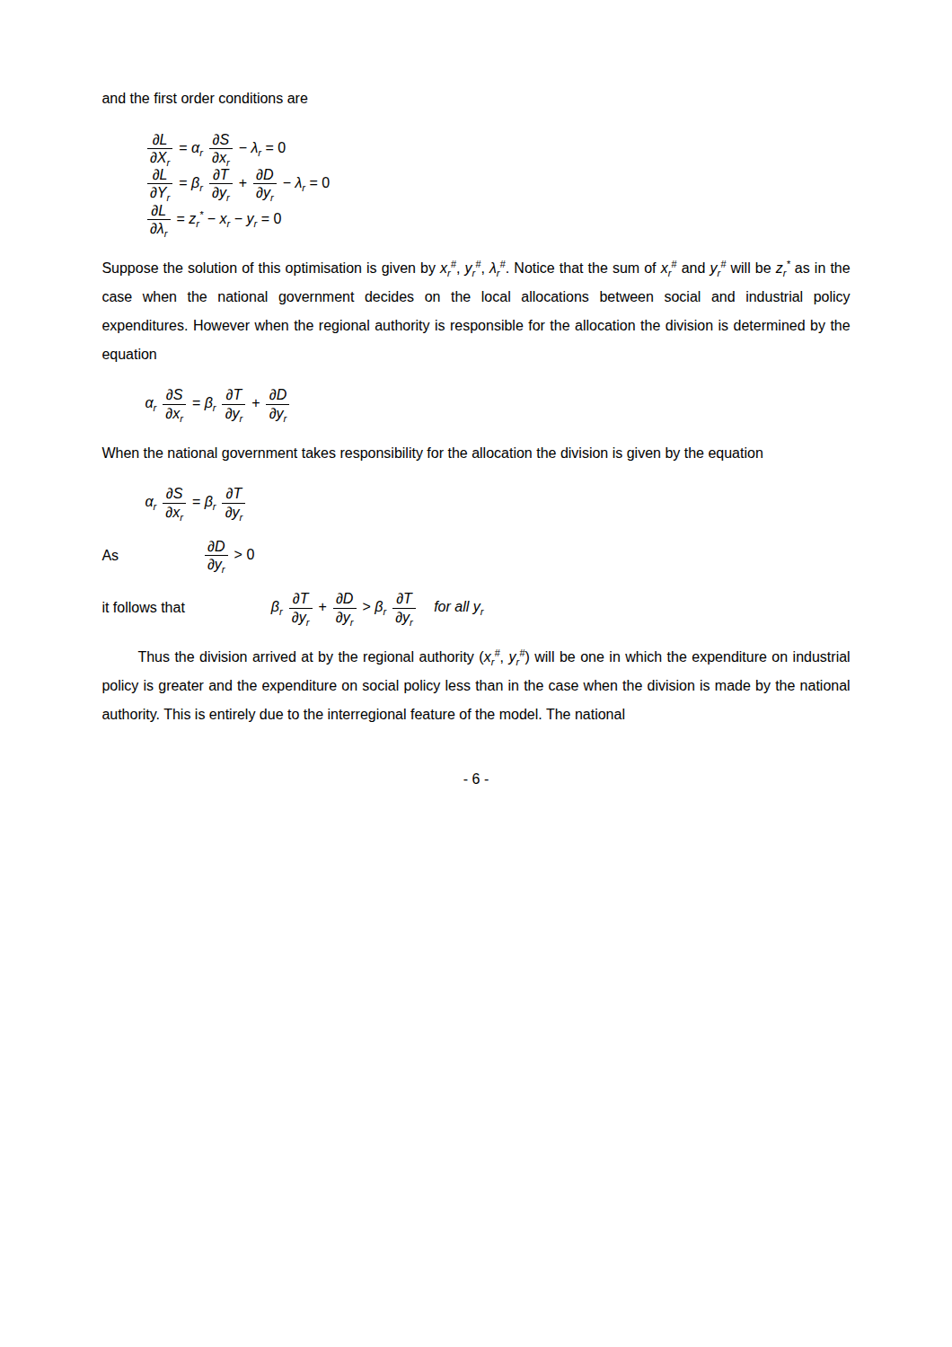and the first order conditions are
∂L∂Xr = αr ∂S∂xr − λr = 0 ∂L∂Yr = βr ∂T∂yr + ∂D∂yr − λr = 0 ∂L∂λr = zr* − xr − yr = 0
Suppose the solution of this optimisation is given by xr#, yr#, λr#. Notice that the sum of xr# and yr# will be zr* as in the case when the national government decides on the local allocations between social and industrial policy expenditures. However when the regional authority is responsible for the allocation the division is determined by the equation
αr ∂S∂xr = βr ∂T∂yr + ∂D∂yr
When the national government takes responsibility for the allocation the division is given by the equation
αr ∂S∂xr = βr ∂T∂yr
As ∂D∂yr > 0
it follows that βr ∂T∂yr + ∂D∂yr > βr ∂T∂yr for all yr
Thus the division arrived at by the regional authority (xr#, yr#) will be one in which the expenditure on industrial policy is greater and the expenditure on social policy less than in the case when the division is made by the national authority. This is entirely due to the interregional feature of the model. The national
- 6 -